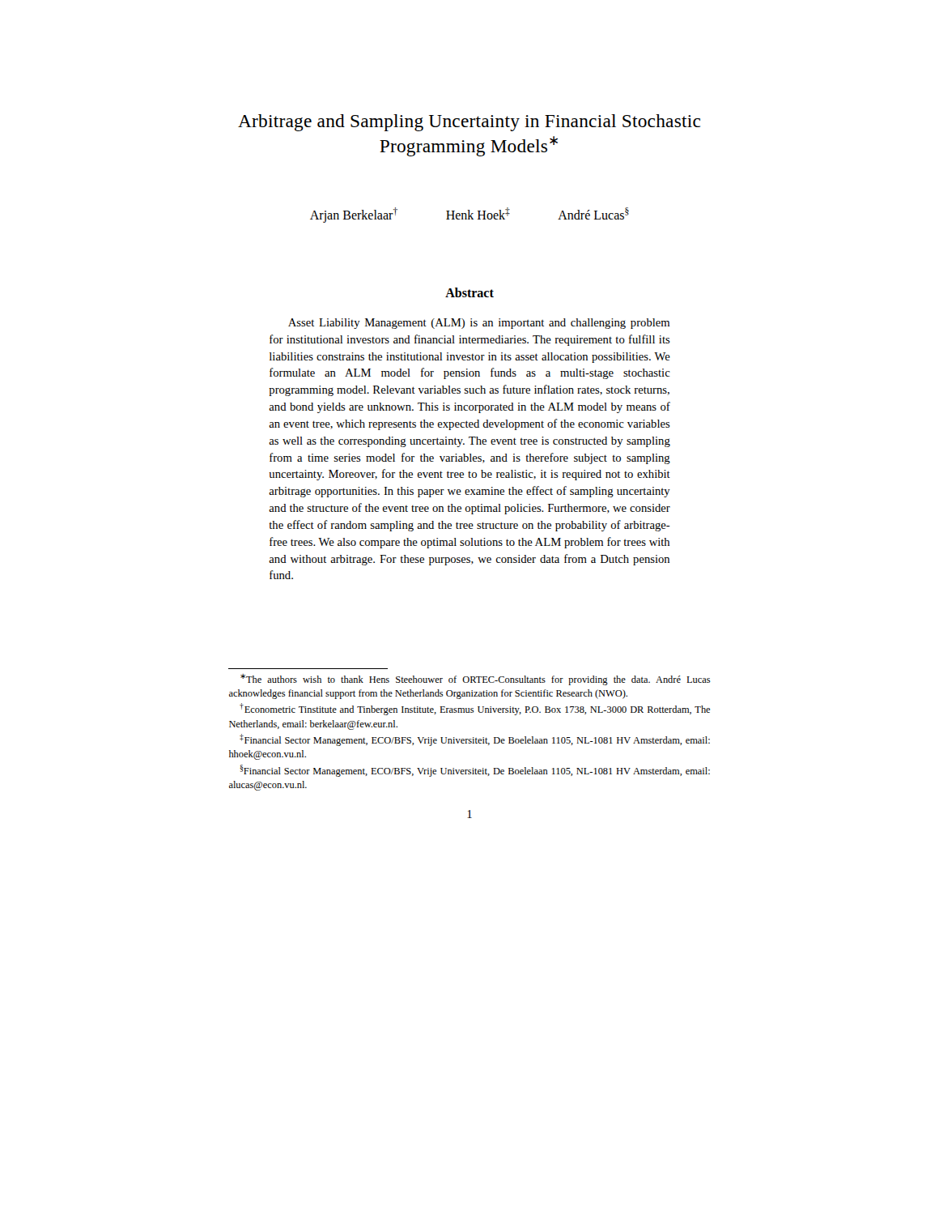Arbitrage and Sampling Uncertainty in Financial Stochastic
Programming Models∗
Arjan Berkelaar† Henk Hoek‡ André Lucas§
Abstract
Asset Liability Management (ALM) is an important and challenging problem for institutional investors and financial intermediaries. The requirement to fulfill its liabilities constrains the institutional investor in its asset allocation possibilities. We formulate an ALM model for pension funds as a multi-stage stochastic programming model. Relevant variables such as future inflation rates, stock returns, and bond yields are unknown. This is incorporated in the ALM model by means of an event tree, which represents the expected development of the economic variables as well as the corresponding uncertainty. The event tree is constructed by sampling from a time series model for the variables, and is therefore subject to sampling uncertainty. Moreover, for the event tree to be realistic, it is required not to exhibit arbitrage opportunities. In this paper we examine the effect of sampling uncertainty and the structure of the event tree on the optimal policies. Furthermore, we consider the effect of random sampling and the tree structure on the probability of arbitrage-free trees. We also compare the optimal solutions to the ALM problem for trees with and without arbitrage. For these purposes, we consider data from a Dutch pension fund.
∗The authors wish to thank Hens Steehouwer of ORTEC-Consultants for providing the data. André Lucas acknowledges financial support from the Netherlands Organization for Scientific Research (NWO).
†Econometric Tinstitute and Tinbergen Institute, Erasmus University, P.O. Box 1738, NL-3000 DR Rotterdam, The Netherlands, email: berkelaar@few.eur.nl.
‡Financial Sector Management, ECO/BFS, Vrije Universiteit, De Boelelaan 1105, NL-1081 HV Amsterdam, email: hhoek@econ.vu.nl.
§Financial Sector Management, ECO/BFS, Vrije Universiteit, De Boelelaan 1105, NL-1081 HV Amsterdam, email: alucas@econ.vu.nl.
1